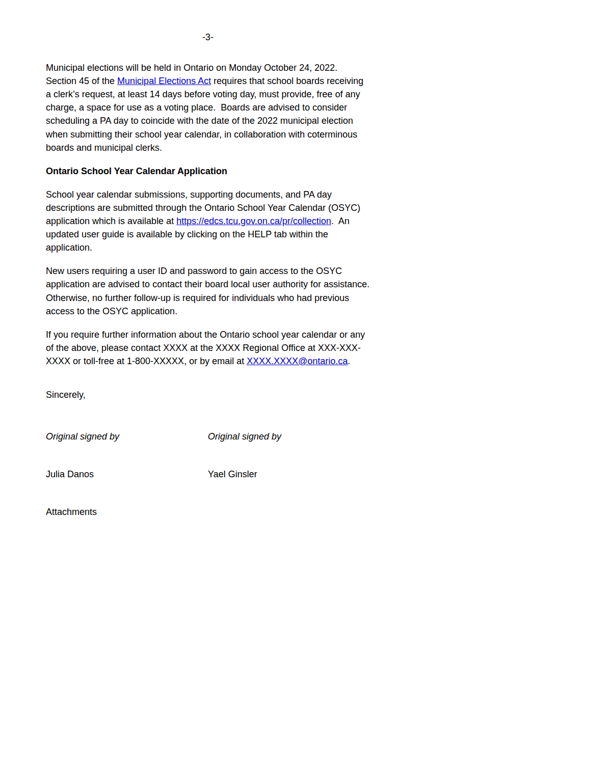-3-
Municipal elections will be held in Ontario on Monday October 24, 2022. Section 45 of the Municipal Elections Act requires that school boards receiving a clerk’s request, at least 14 days before voting day, must provide, free of any charge, a space for use as a voting place. Boards are advised to consider scheduling a PA day to coincide with the date of the 2022 municipal election when submitting their school year calendar, in collaboration with coterminous boards and municipal clerks.
Ontario School Year Calendar Application
School year calendar submissions, supporting documents, and PA day descriptions are submitted through the Ontario School Year Calendar (OSYC) application which is available at https://edcs.tcu.gov.on.ca/pr/collection. An updated user guide is available by clicking on the HELP tab within the application.
New users requiring a user ID and password to gain access to the OSYC application are advised to contact their board local user authority for assistance. Otherwise, no further follow-up is required for individuals who had previous access to the OSYC application.
If you require further information about the Ontario school year calendar or any of the above, please contact XXXX at the XXXX Regional Office at XXX-XXX-XXXX or toll-free at 1-800-XXXXX, or by email at XXXX.XXXX@ontario.ca.
Sincerely,
| Original signed by | Original signed by |
| Julia Danos | Yael Ginsler |
Attachments